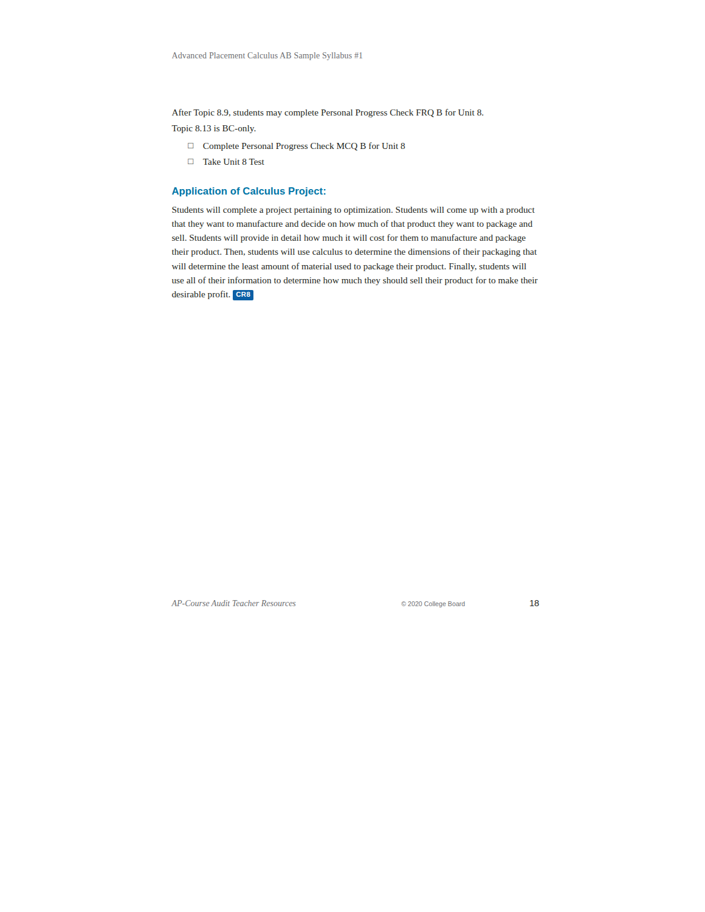Advanced Placement Calculus AB Sample Syllabus #1
After Topic 8.9, students may complete Personal Progress Check FRQ B for Unit 8.
Topic 8.13 is BC-only.
Complete Personal Progress Check MCQ B for Unit 8
Take Unit 8 Test
Application of Calculus Project:
Students will complete a project pertaining to optimization. Students will come up with a product that they want to manufacture and decide on how much of that product they want to package and sell. Students will provide in detail how much it will cost for them to manufacture and package their product. Then, students will use calculus to determine the dimensions of their packaging that will determine the least amount of material used to package their product. Finally, students will use all of their information to determine how much they should sell their product for to make their desirable profit.CR8
AP-Course Audit Teacher Resources
© 2020 College Board
18